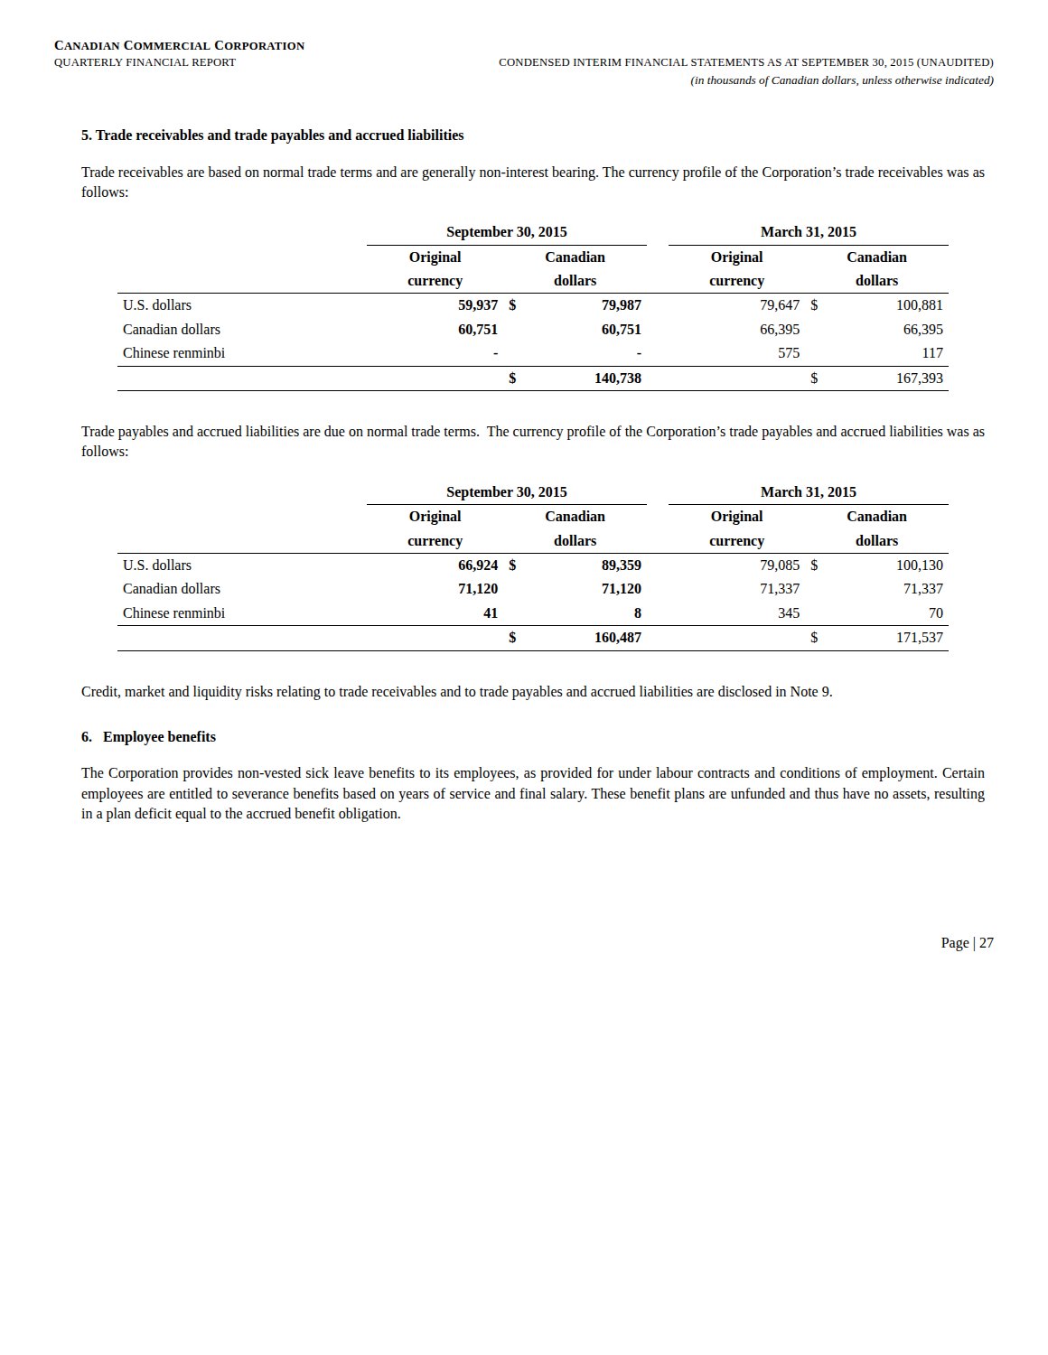CANADIAN COMMERCIAL CORPORATION
Quarterly Financial Report
Condensed Interim Financial Statements as at September 30, 2015 (Unaudited)
(in thousands of Canadian dollars, unless otherwise indicated)
5. Trade receivables and trade payables and accrued liabilities
Trade receivables are based on normal trade terms and are generally non-interest bearing. The currency profile of the Corporation’s trade receivables was as follows:
| | September 30, 2015 | | March 31, 2015 |
| | Original | Canadian | | Original | Canadian |
| | currency | dollars | | currency | dollars |
| U.S. dollars | 59,937 | $ | 79,987 | | 79,647 | $ | 100,881 |
| Canadian dollars | 60,751 | | 60,751 | | 66,395 | | 66,395 |
| Chinese renminbi | - | | - | | 575 | | 117 |
| | | $ | 140,738 | | | $ | 167,393 |
Trade payables and accrued liabilities are due on normal trade terms. The currency profile of the Corporation’s trade payables and accrued liabilities was as follows:
| | September 30, 2015 | | March 31, 2015 |
| | Original | Canadian | | Original | Canadian |
| | currency | dollars | | currency | dollars |
| U.S. dollars | 66,924 | $ | 89,359 | | 79,085 | $ | 100,130 |
| Canadian dollars | 71,120 | | 71,120 | | 71,337 | | 71,337 |
| Chinese renminbi | 41 | | 8 | | 345 | | 70 |
| | | $ | 160,487 | | | $ | 171,537 |
Credit, market and liquidity risks relating to trade receivables and to trade payables and accrued liabilities are disclosed in Note 9.
6. Employee benefits
The Corporation provides non-vested sick leave benefits to its employees, as provided for under labour contracts and conditions of employment. Certain employees are entitled to severance benefits based on years of service and final salary. These benefit plans are unfunded and thus have no assets, resulting in a plan deficit equal to the accrued benefit obligation.
Page | 27